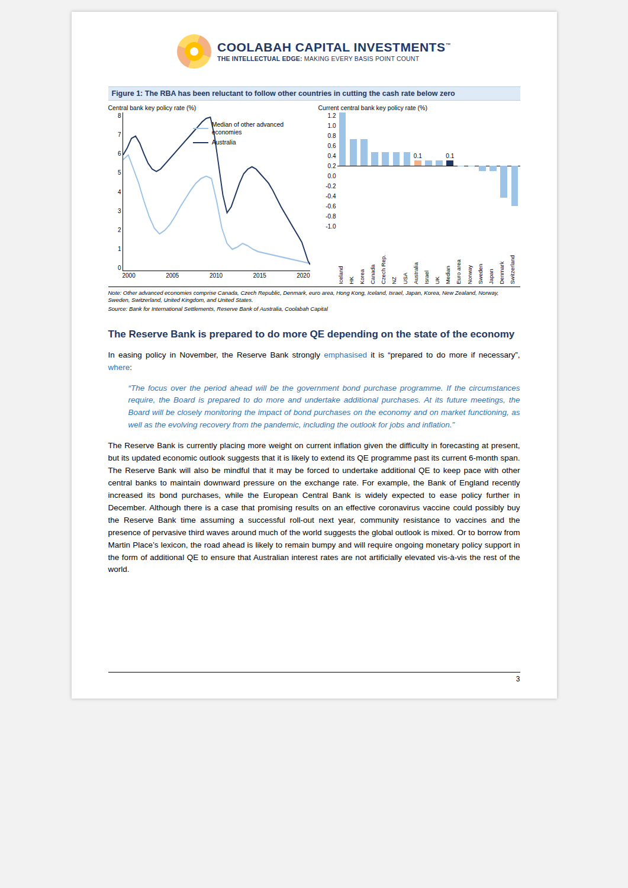COOLABAH CAPITAL INVESTMENTS™
THE INTELLECTUAL EDGE: MAKING EVERY BASIS POINT COUNT
Figure 1: The RBA has been reluctant to follow other countries in cutting the cash rate below zero
Central bank key policy rate (%)
876543210
Median of other advanced
economies
Australia
20002005201020152020
Current central bank key policy rate (%)
1.21.00.80.60.40.20.0-0.2-0.4-0.6-0.8-1.0
0.1
0.1
Iceland HK Korea Canada Czech Rep. NZ USA Australia Israel UK Median Euro area Norway Sweden Japan Denmark Switzerland
Note: Other advanced economies comprise Canada, Czech Republic, Denmark, euro area, Hong Kong, Iceland, Israel, Japan, Korea, New Zealand, Norway, Sweden, Switzerland, United Kingdom, and United States.
Source: Bank for International Settlements, Reserve Bank of Australia, Coolabah Capital
The Reserve Bank is prepared to do more QE depending on the state of the economy
In easing policy in November, the Reserve Bank strongly emphasised it is “prepared to do more if necessary”, where:
“The focus over the period ahead will be the government bond purchase programme. If the circumstances require, the Board is prepared to do more and undertake additional purchases. At its future meetings, the Board will be closely monitoring the impact of bond purchases on the economy and on market functioning, as well as the evolving recovery from the pandemic, including the outlook for jobs and inflation.”
The Reserve Bank is currently placing more weight on current inflation given the difficulty in forecasting at present, but its updated economic outlook suggests that it is likely to extend its QE programme past its current 6-month span. The Reserve Bank will also be mindful that it may be forced to undertake additional QE to keep pace with other central banks to maintain downward pressure on the exchange rate. For example, the Bank of England recently increased its bond purchases, while the European Central Bank is widely expected to ease policy further in December. Although there is a case that promising results on an effective coronavirus vaccine could possibly buy the Reserve Bank time assuming a successful roll-out next year, community resistance to vaccines and the presence of pervasive third waves around much of the world suggests the global outlook is mixed. Or to borrow from Martin Place’s lexicon, the road ahead is likely to remain bumpy and will require ongoing monetary policy support in the form of additional QE to ensure that Australian interest rates are not artificially elevated vis-à-vis the rest of the world.
3